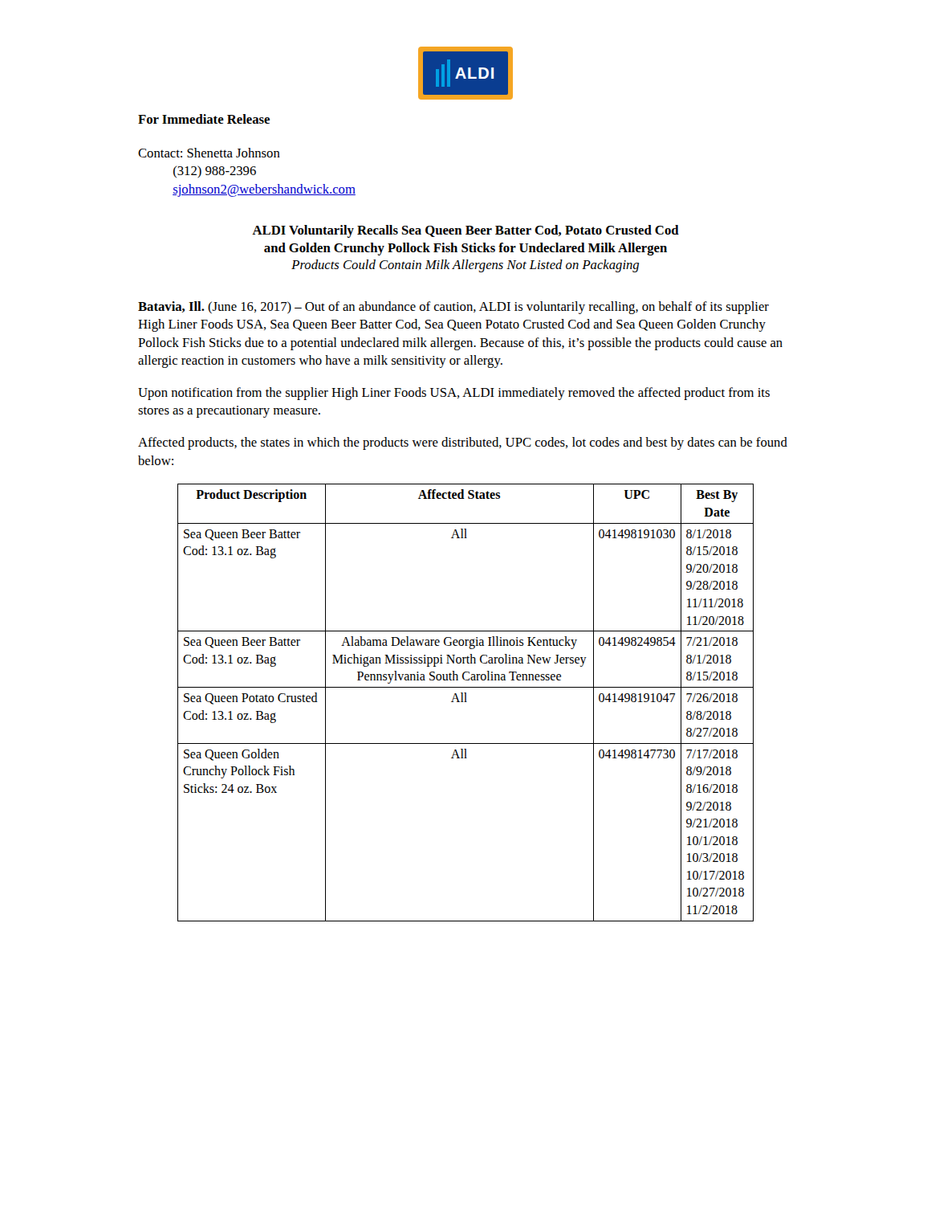ALDI
For Immediate Release
Contact: Shenetta Johnson
(312) 988-2396
sjohnson2@webershandwick.com
ALDI Voluntarily Recalls Sea Queen Beer Batter Cod, Potato Crusted Cod
and Golden Crunchy Pollock Fish Sticks for Undeclared Milk Allergen
Products Could Contain Milk Allergens Not Listed on Packaging
Batavia, Ill. (June 16, 2017) – Out of an abundance of caution, ALDI is voluntarily recalling, on behalf of its supplier High Liner Foods USA, Sea Queen Beer Batter Cod, Sea Queen Potato Crusted Cod and Sea Queen Golden Crunchy Pollock Fish Sticks due to a potential undeclared milk allergen. Because of this, it’s possible the products could cause an allergic reaction in customers who have a milk sensitivity or allergy.
Upon notification from the supplier High Liner Foods USA, ALDI immediately removed the affected product from its stores as a precautionary measure.
Affected products, the states in which the products were distributed, UPC codes, lot codes and best by dates can be found below:
| Product Description | Affected States | UPC | Best By Date |
| --- | --- | --- | --- |
| Sea Queen Beer Batter Cod: 13.1 oz. Bag | All | 041498191030 | 8/1/2018 8/15/2018 9/20/2018 9/28/2018 11/11/2018 11/20/2018 |
| Sea Queen Beer Batter Cod: 13.1 oz. Bag | Alabama Delaware Georgia Illinois Kentucky Michigan Mississippi North Carolina New Jersey Pennsylvania South Carolina Tennessee | 041498249854 | 7/21/2018 8/1/2018 8/15/2018 |
| Sea Queen Potato Crusted Cod: 13.1 oz. Bag | All | 041498191047 | 7/26/2018 8/8/2018 8/27/2018 |
| Sea Queen Golden Crunchy Pollock Fish Sticks: 24 oz. Box | All | 041498147730 | 7/17/2018 8/9/2018 8/16/2018 9/2/2018 9/21/2018 10/1/2018 10/3/2018 10/17/2018 10/27/2018 11/2/2018 |